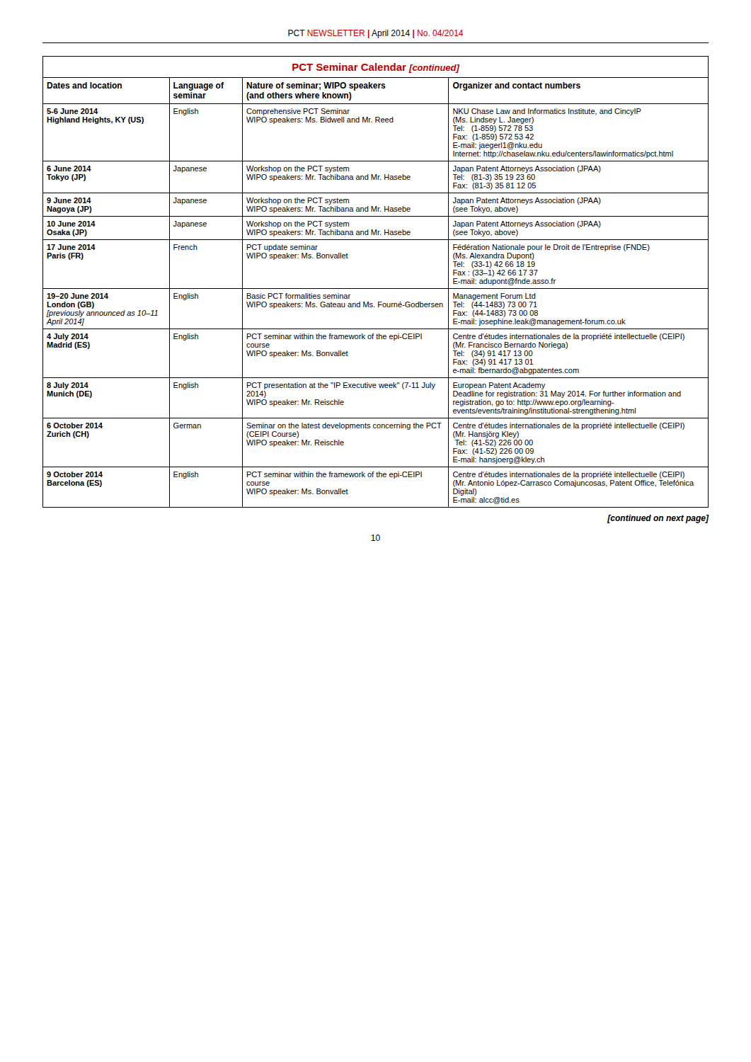PCT NEWSLETTER | April 2014 | No. 04/2014
PCT Seminar Calendar [continued]
| Dates and location | Language of seminar | Nature of seminar; WIPO speakers (and others where known) | Organizer and contact numbers |
| --- | --- | --- | --- |
| 5-6 June 2014 Highland Heights, KY (US) | English | Comprehensive PCT Seminar WIPO speakers: Ms. Bidwell and Mr. Reed | NKU Chase Law and Informatics Institute, and CincyIP (Ms. Lindsey L. Jaeger) Tel: (1-859) 572 78 53 Fax: (1-859) 572 53 42 E-mail: jaegerl1@nku.edu Internet: http://chaselaw.nku.edu/centers/lawinformatics/pct.html |
| 6 June 2014 Tokyo (JP) | Japanese | Workshop on the PCT system WIPO speakers: Mr. Tachibana and Mr. Hasebe | Japan Patent Attorneys Association (JPAA) Tel: (81-3) 35 19 23 60 Fax: (81-3) 35 81 12 05 |
| 9 June 2014 Nagoya (JP) | Japanese | Workshop on the PCT system WIPO speakers: Mr. Tachibana and Mr. Hasebe | Japan Patent Attorneys Association (JPAA) (see Tokyo, above) |
| 10 June 2014 Osaka (JP) | Japanese | Workshop on the PCT system WIPO speakers: Mr. Tachibana and Mr. Hasebe | Japan Patent Attorneys Association (JPAA) (see Tokyo, above) |
| 17 June 2014 Paris (FR) | French | PCT update seminar WIPO speaker: Ms. Bonvallet | Fédération Nationale pour le Droit de l'Entreprise (FNDE) (Ms. Alexandra Dupont) Tel: (33-1) 42 66 18 19 Fax : (33–1) 42 66 17 37 E-mail: adupont@fnde.asso.fr |
| 19–20 June 2014 London (GB) [previously announced as 10–11 April 2014] | English | Basic PCT formalities seminar WIPO speakers: Ms. Gateau and Ms. Fourné-Godbersen | Management Forum Ltd Tel: (44-1483) 73 00 71 Fax: (44-1483) 73 00 08 E-mail: josephine.leak@management-forum.co.uk |
| 4 July 2014 Madrid (ES) | English | PCT seminar within the framework of the epi-CEIPI course WIPO speaker: Ms. Bonvallet | Centre d'études internationales de la propriété intellectuelle (CEIPI) (Mr. Francisco Bernardo Noriega) Tel: (34) 91 417 13 00 Fax: (34) 91 417 13 01 e-mail: fbernardo@abgpatentes.com |
| 8 July 2014 Munich (DE) | English | PCT presentation at the "IP Executive week" (7-11 July 2014) WIPO speaker: Mr. Reischle | European Patent Academy Deadline for registration: 31 May 2014. For further information and registration, go to: http://www.epo.org/learning-events/events/training/institutional-strengthening.html |
| 6 October 2014 Zurich (CH) | German | Seminar on the latest developments concerning the PCT (CEIPI Course) WIPO speaker: Mr. Reischle | Centre d'études internationales de la propriété intellectuelle (CEIPI) (Mr. Hansjörg Kley) Tel: (41-52) 226 00 00 Fax: (41-52) 226 00 09 E-mail: hansjoerg@kley.ch |
| 9 October 2014 Barcelona (ES) | English | PCT seminar within the framework of the epi-CEIPI course WIPO speaker: Ms. Bonvallet | Centre d'études internationales de la propriété intellectuelle (CEIPI) (Mr. Antonio López-Carrasco Comajuncosas, Patent Office, Telefónica Digital) E-mail: alcc@tid.es |
[continued on next page]
10